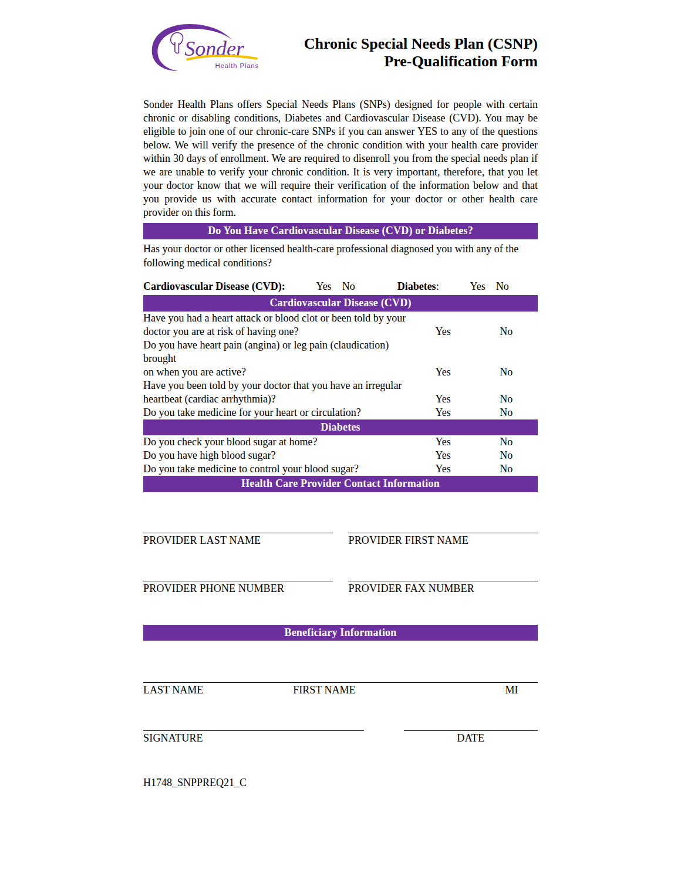Sonder Health Plans
Chronic Special Needs Plan (CSNP)
Pre-Qualification Form
Sonder Health Plans offers Special Needs Plans (SNPs) designed for people with certain chronic or disabling conditions, Diabetes and Cardiovascular Disease (CVD). You may be eligible to join one of our chronic-care SNPs if you can answer YES to any of the questions below. We will verify the presence of the chronic condition with your health care provider within 30 days of enrollment. We are required to disenroll you from the special needs plan if we are unable to verify your chronic condition. It is very important, therefore, that you let your doctor know that we will require their verification of the information below and that you provide us with accurate contact information for your doctor or other health care provider on this form.
Do You Have Cardiovascular Disease (CVD) or Diabetes?
Has your doctor or other licensed health-care professional diagnosed you with any of the following medical conditions?
Cardiovascular Disease (CVD): Yes No Diabetes: Yes No
Cardiovascular Disease (CVD)
| Have you had a heart attack or blood clot or been told by your doctor you are at risk of having one? | Yes | No |
| Do you have heart pain (angina) or leg pain (claudication) brought on when you are active? | Yes | No |
| Have you been told by your doctor that you have an irregular heartbeat (cardiac arrhythmia)? | Yes | No |
| Do you take medicine for your heart or circulation? | Yes | No |
Diabetes
| Do you check your blood sugar at home? | Yes | No |
| Do you have high blood sugar? | Yes | No |
| Do you take medicine to control your blood sugar? | Yes | No |
Health Care Provider Contact Information
PROVIDER LAST NAME
PROVIDER FIRST NAME
PROVIDER PHONE NUMBER
PROVIDER FAX NUMBER
Beneficiary Information
LAST NAME
FIRST NAME
MI
SIGNATURE
DATE
H1748_SNPPREQ21_C